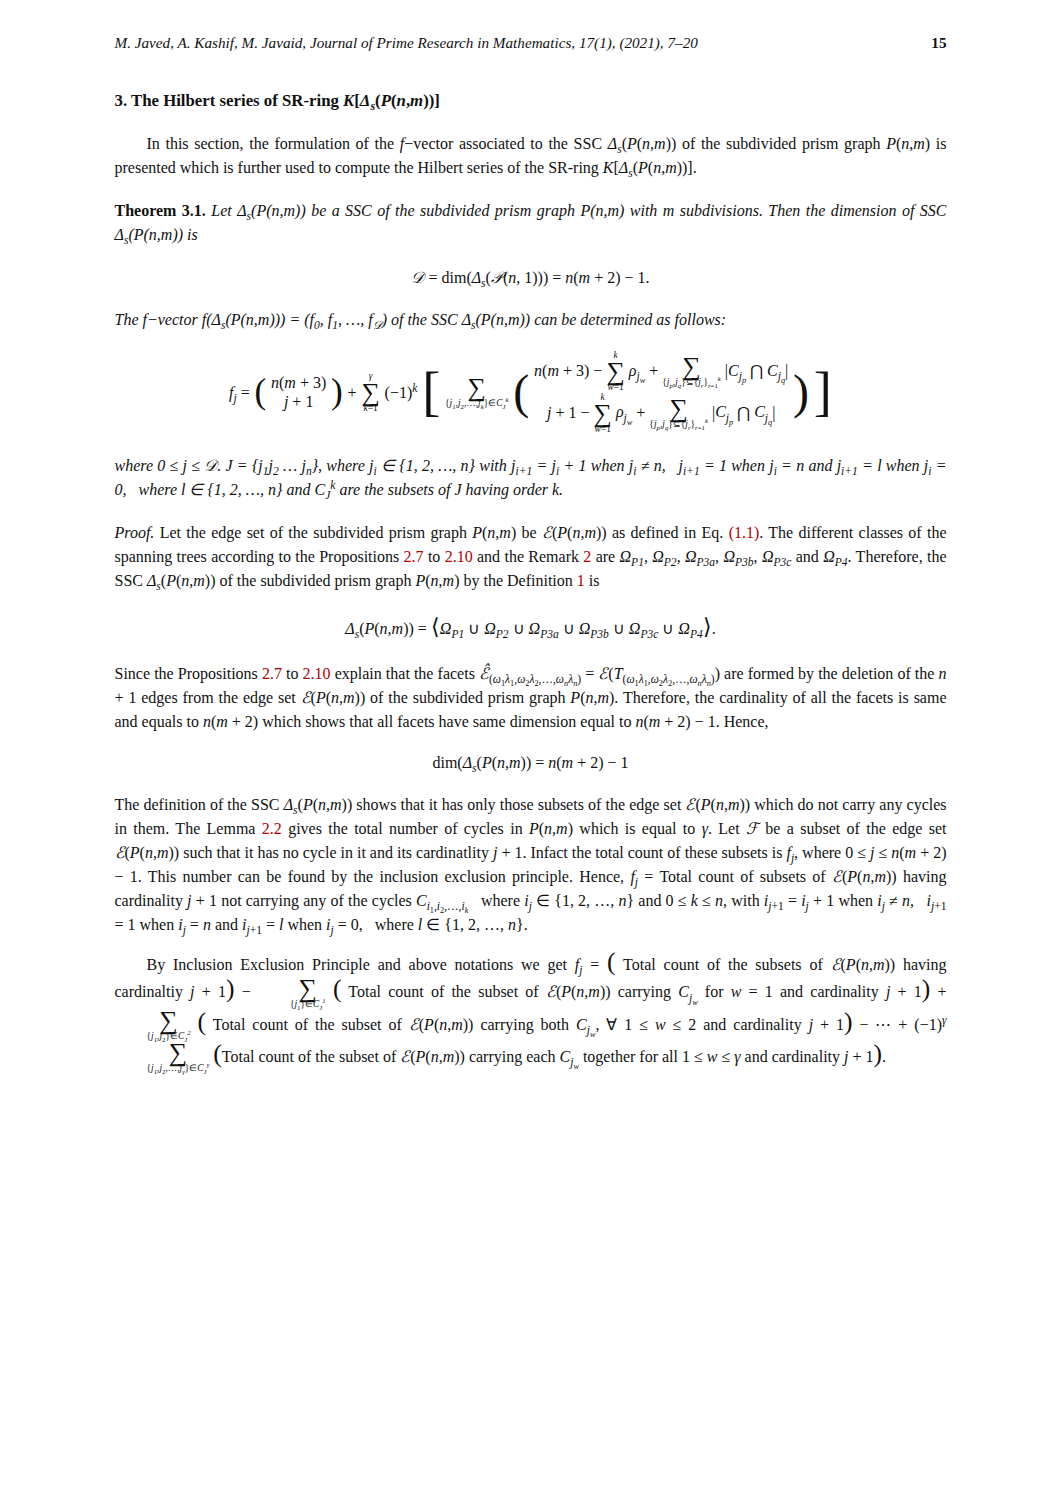M. Javed, A. Kashif, M. Javaid, Journal of Prime Research in Mathematics, 17(1), (2021), 7–20 15
3. The Hilbert series of SR-ring K[Δs(P(n,m))]
In this section, the formulation of the f−vector associated to the SSC Δs(P(n,m)) of the subdivided prism graph P(n,m) is presented which is further used to compute the Hilbert series of the SR-ring K[Δs(P(n,m))].
Theorem 3.1. Let Δs(P(n,m)) be a SSC of the subdivided prism graph P(n,m) with m subdivisions. Then the dimension of SSC Δs(P(n,m)) is
𝒟 = dim(Δs(𝒫(n, 1))) = n(m + 2) − 1.
The f−vector f(Δs(P(n,m))) = (f0, f1, …, f𝒟) of the SSC Δs(P(n,m)) can be determined as follows:
| f j = | ( | n ( m + 3) j + 1 | ) | + | γ ∑ k =1 | (−1) k | [ | ∑ { j 1 , j 2 ,…, j k }∈ C J k | ( | n ( m + 3) − k ∑ w =1 ρ j w + ∑ { j p , j q }⊆{ j r } r =1 k / C j p ⋂ C j q / j + 1 − k ∑ w =1 ρ j w + ∑ { j p , j q }⊆{ j r } r =1 k / C j p ⋂ C j q / | ) | ] |
where 0 ≤ j ≤ 𝒟. J = {j1j2 … jn}, where ji ∈ {1, 2, …, n} with ji+1 = ji + 1 when ji ≠ n, ji+1 = 1 when ji = n and ji+1 = l when ji = 0, where l ∈ {1, 2, …, n} and CJk are the subsets of J having order k.
Proof. Let the edge set of the subdivided prism graph P(n,m) be ℰ(P(n,m)) as defined in Eq. (1.1). The different classes of the spanning trees according to the Propositions 2.7 to 2.10 and the Remark 2 are ΩP1, ΩP2, ΩP3a, ΩP3b, ΩP3c and ΩP4. Therefore, the SSC Δs(P(n,m)) of the subdivided prism graph P(n,m) by the Definition 1 is
Δs(P(n,m)) = ⟨ΩP1 ∪ ΩP2 ∪ ΩP3a ∪ ΩP3b ∪ ΩP3c ∪ ΩP4⟩.
Since the Propositions 2.7 to 2.10 explain that the facets ℰ̂(ω1λ1,ω2λ2,…,ωnλn) = ℰ(T(ω1λ1,ω2λ2,…,ωnλn)) are formed by the deletion of the n + 1 edges from the edge set ℰ(P(n,m)) of the subdivided prism graph P(n,m). Therefore, the cardinality of all the facets is same and equals to n(m + 2) which shows that all facets have same dimension equal to n(m + 2) − 1. Hence,
dim(Δs(P(n,m)) = n(m + 2) − 1
The definition of the SSC Δs(P(n,m)) shows that it has only those subsets of the edge set ℰ(P(n,m)) which do not carry any cycles in them. The Lemma 2.2 gives the total number of cycles in P(n,m) which is equal to γ. Let ℱ be a subset of the edge set ℰ(P(n,m)) such that it has no cycle in it and its cardinatlity j + 1. Infact the total count of these subsets is fj, where 0 ≤ j ≤ n(m + 2) − 1. This number can be found by the inclusion exclusion principle. Hence, fj = Total count of subsets of ℰ(P(n,m)) having cardinality j + 1 not carrying any of the cycles Ci1,i2,…,ik where ij ∈ {1, 2, …, n} and 0 ≤ k ≤ n, with ij+1 = ij + 1 when ij ≠ n, ij+1 = 1 when ij = n and ij+1 = l when ij = 0, where l ∈ {1, 2, …, n}.
By Inclusion Exclusion Principle and above notations we get fj = ( Total count of the subsets of ℰ(P(n,m)) having cardinaltiy j + 1) − ∑{j1}∈CJ1 ( Total count of the subset of ℰ(P(n,m)) carrying Cjw for w = 1 and cardinality j + 1) + ∑{j1,j2}∈CJ2 ( Total count of the subset of ℰ(P(n,m)) carrying both Cjw, ∀ 1 ≤ w ≤ 2 and cardinality j + 1) − ⋯ + (−1)γ ∑{j1,j2,…,jγ}∈CJγ (Total count of the subset of ℰ(P(n,m)) carrying each Cjw together for all 1 ≤ w ≤ γ and cardinality j + 1).